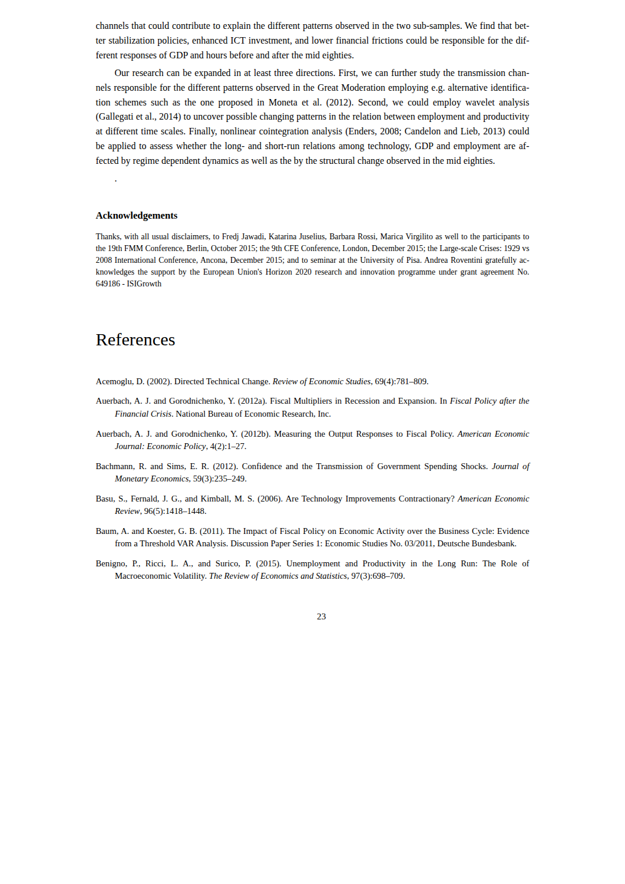channels that could contribute to explain the different patterns observed in the two sub-samples. We find that better stabilization policies, enhanced ICT investment, and lower financial frictions could be responsible for the different responses of GDP and hours before and after the mid eighties.
Our research can be expanded in at least three directions. First, we can further study the transmission channels responsible for the different patterns observed in the Great Moderation employing e.g. alternative identification schemes such as the one proposed in Moneta et al. (2012). Second, we could employ wavelet analysis (Gallegati et al., 2014) to uncover possible changing patterns in the relation between employment and productivity at different time scales. Finally, nonlinear cointegration analysis (Enders, 2008; Candelon and Lieb, 2013) could be applied to assess whether the long- and short-run relations among technology, GDP and employment are affected by regime dependent dynamics as well as the by the structural change observed in the mid eighties.
.
Acknowledgements
Thanks, with all usual disclaimers, to Fredj Jawadi, Katarina Juselius, Barbara Rossi, Marica Virgilito as well to the participants to the 19th FMM Conference, Berlin, October 2015; the 9th CFE Conference, London, December 2015; the Large-scale Crises: 1929 vs 2008 International Conference, Ancona, December 2015; and to seminar at the University of Pisa. Andrea Roventini gratefully acknowledges the support by the European Union's Horizon 2020 research and innovation programme under grant agreement No. 649186 - ISIGrowth
References
Acemoglu, D. (2002). Directed Technical Change. Review of Economic Studies, 69(4):781–809.
Auerbach, A. J. and Gorodnichenko, Y. (2012a). Fiscal Multipliers in Recession and Expansion. In Fiscal Policy after the Financial Crisis. National Bureau of Economic Research, Inc.
Auerbach, A. J. and Gorodnichenko, Y. (2012b). Measuring the Output Responses to Fiscal Policy. American Economic Journal: Economic Policy, 4(2):1–27.
Bachmann, R. and Sims, E. R. (2012). Confidence and the Transmission of Government Spending Shocks. Journal of Monetary Economics, 59(3):235–249.
Basu, S., Fernald, J. G., and Kimball, M. S. (2006). Are Technology Improvements Contractionary? American Economic Review, 96(5):1418–1448.
Baum, A. and Koester, G. B. (2011). The Impact of Fiscal Policy on Economic Activity over the Business Cycle: Evidence from a Threshold VAR Analysis. Discussion Paper Series 1: Economic Studies No. 03/2011, Deutsche Bundesbank.
Benigno, P., Ricci, L. A., and Surico, P. (2015). Unemployment and Productivity in the Long Run: The Role of Macroeconomic Volatility. The Review of Economics and Statistics, 97(3):698–709.
23